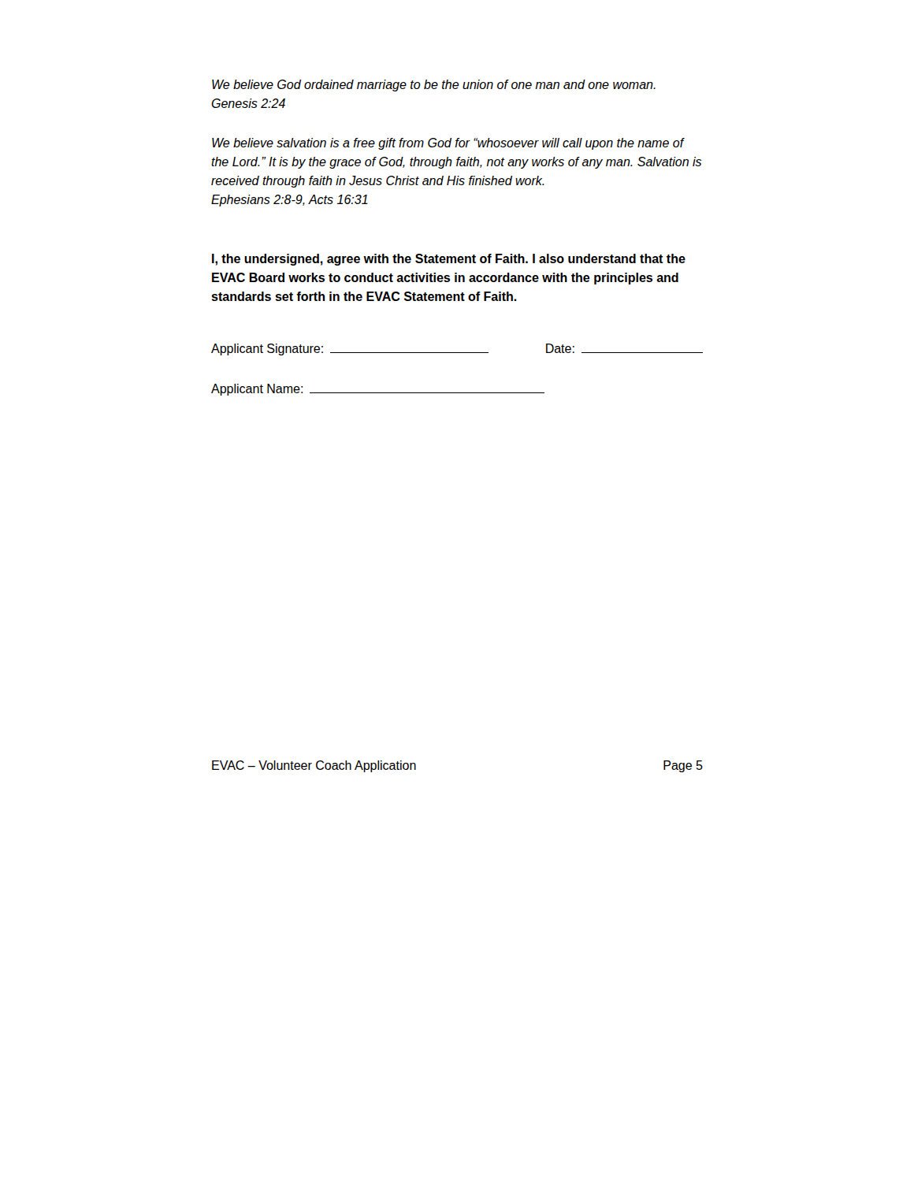We believe God ordained marriage to be the union of one man and one woman.
Genesis 2:24
We believe salvation is a free gift from God for “whosoever will call upon the name of the Lord.” It is by the grace of God, through faith, not any works of any man. Salvation is received through faith in Jesus Christ and His finished work.
Ephesians 2:8-9, Acts 16:31
I, the undersigned, agree with the Statement of Faith. I also understand that the EVAC Board works to conduct activities in accordance with the principles and standards set forth in the EVAC Statement of Faith.
Applicant Signature: Date:
Applicant Name:
EVAC – Volunteer Coach Application Page 5